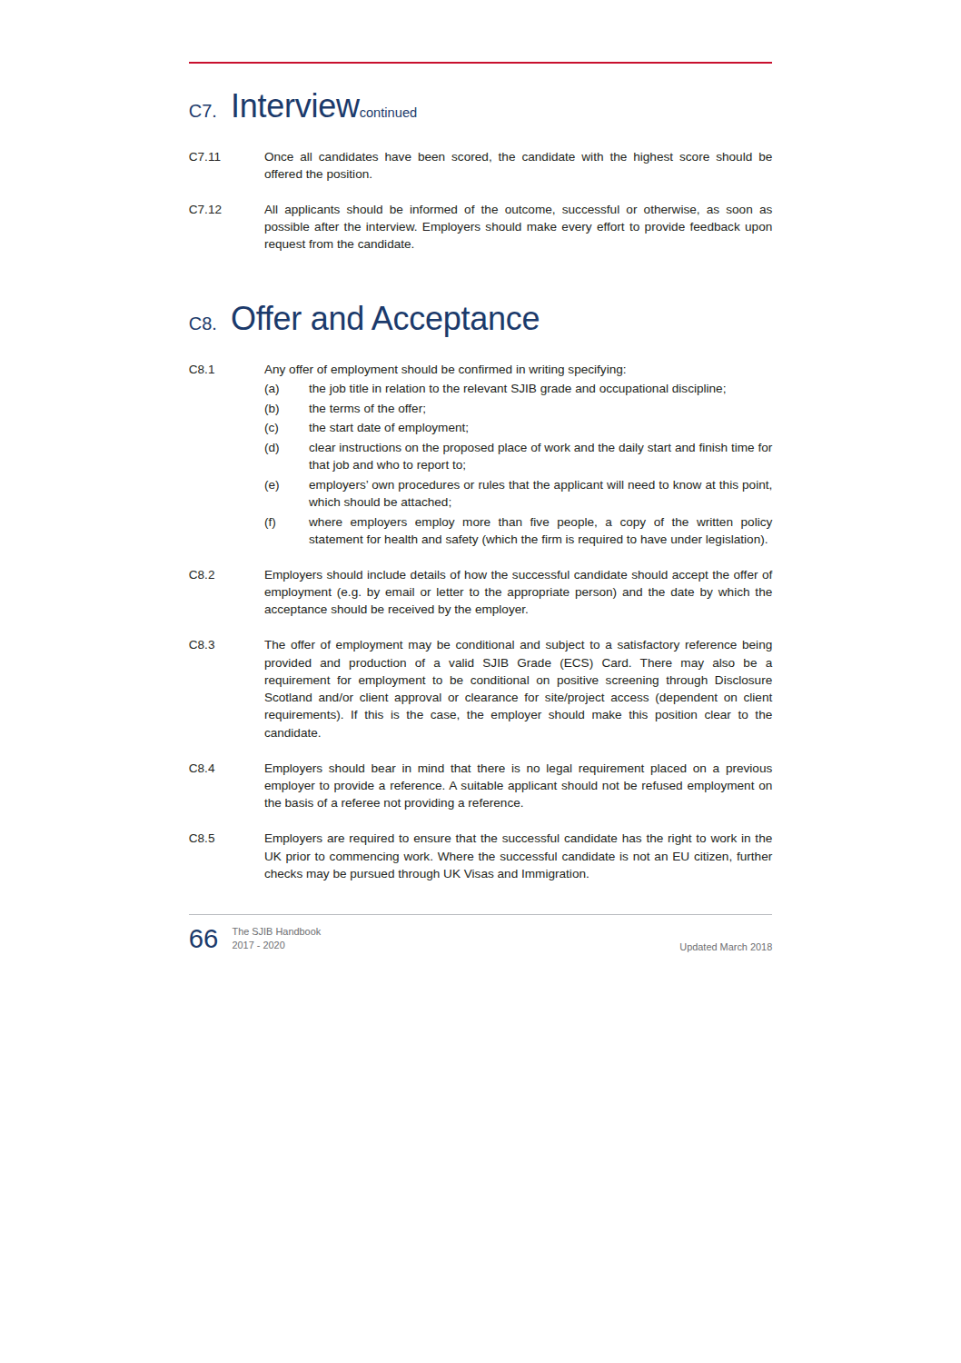C7. Interviewcontinued
C7.11
Once all candidates have been scored, the candidate with the highest score should be offered the position.
C7.12
All applicants should be informed of the outcome, successful or otherwise, as soon as possible after the interview. Employers should make every effort to provide feedback upon request from the candidate.
C8. Offer and Acceptance
C8.1
Any offer of employment should be confirmed in writing specifying:
(a) the job title in relation to the relevant SJIB grade and occupational discipline;
(b) the terms of the offer;
(c) the start date of employment;
(d) clear instructions on the proposed place of work and the daily start and finish time for that job and who to report to;
(e) employers’ own procedures or rules that the applicant will need to know at this point, which should be attached;
(f) where employers employ more than five people, a copy of the written policy statement for health and safety (which the firm is required to have under legislation).
C8.2
Employers should include details of how the successful candidate should accept the offer of employment (e.g. by email or letter to the appropriate person) and the date by which the acceptance should be received by the employer.
C8.3
The offer of employment may be conditional and subject to a satisfactory reference being provided and production of a valid SJIB Grade (ECS) Card. There may also be a requirement for employment to be conditional on positive screening through Disclosure Scotland and/or client approval or clearance for site/project access (dependent on client requirements). If this is the case, the employer should make this position clear to the candidate.
C8.4
Employers should bear in mind that there is no legal requirement placed on a previous employer to provide a reference. A suitable applicant should not be refused employment on the basis of a referee not providing a reference.
C8.5
Employers are required to ensure that the successful candidate has the right to work in the UK prior to commencing work. Where the successful candidate is not an EU citizen, further checks may be pursued through UK Visas and Immigration.
66
The SJIB Handbook
2017 - 2020
Updated March 2018